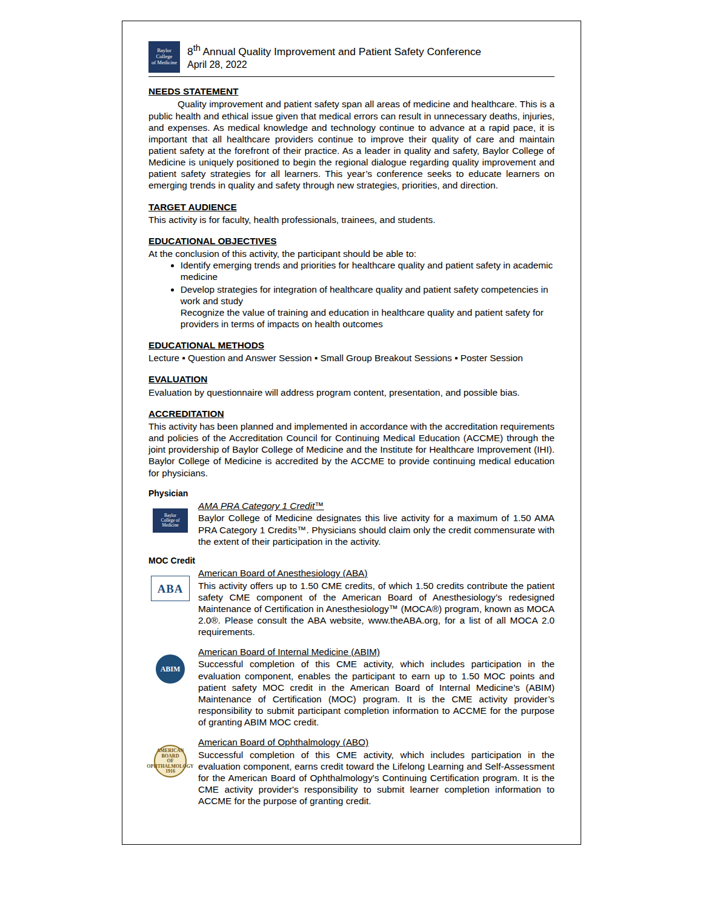Baylor College of Medicine
8th Annual Quality Improvement and Patient Safety Conference
April 28, 2022
Needs Statement
Quality improvement and patient safety span all areas of medicine and healthcare. This is a public health and ethical issue given that medical errors can result in unnecessary deaths, injuries, and expenses. As medical knowledge and technology continue to advance at a rapid pace, it is important that all healthcare providers continue to improve their quality of care and maintain patient safety at the forefront of their practice. As a leader in quality and safety, Baylor College of Medicine is uniquely positioned to begin the regional dialogue regarding quality improvement and patient safety strategies for all learners. This year’s conference seeks to educate learners on emerging trends in quality and safety through new strategies, priorities, and direction.
Target Audience
This activity is for faculty, health professionals, trainees, and students.
Educational Objectives
At the conclusion of this activity, the participant should be able to:
Identify emerging trends and priorities for healthcare quality and patient safety in academic medicine
Develop strategies for integration of healthcare quality and patient safety competencies in work and study
Recognize the value of training and education in healthcare quality and patient safety for providers in terms of impacts on health outcomes
Educational Methods
Lecture ▪ Question and Answer Session ▪ Small Group Breakout Sessions ▪ Poster Session
Evaluation
Evaluation by questionnaire will address program content, presentation, and possible bias.
Accreditation
This activity has been planned and implemented in accordance with the accreditation requirements and policies of the Accreditation Council for Continuing Medical Education (ACCME) through the joint providership of Baylor College of Medicine and the Institute for Healthcare Improvement (IHI). Baylor College of Medicine is accredited by the ACCME to provide continuing medical education for physicians.
Physician
Baylor College of Medicine
AMA PRA Category 1 Credit™
Baylor College of Medicine designates this live activity for a maximum of 1.50 AMA PRA Category 1 Credits™. Physicians should claim only the credit commensurate with the extent of their participation in the activity.
MOC Credit
ABA
American Board of Anesthesiology (ABA)
This activity offers up to 1.50 CME credits, of which 1.50 credits contribute the patient safety CME component of the American Board of Anesthesiology’s redesigned Maintenance of Certification in Anesthesiology™ (MOCA®) program, known as MOCA 2.0®. Please consult the ABA website, www.theABA.org, for a list of all MOCA 2.0 requirements.
ABIM
American Board of Internal Medicine (ABIM)
Successful completion of this CME activity, which includes participation in the evaluation component, enables the participant to earn up to 1.50 MOC points and patient safety MOC credit in the American Board of Internal Medicine’s (ABIM) Maintenance of Certification (MOC) program. It is the CME activity provider’s responsibility to submit participant completion information to ACCME for the purpose of granting ABIM MOC credit.
AMERICAN BOARD OF OPHTHALMOLOGY 1916
American Board of Ophthalmology (ABO)
Successful completion of this CME activity, which includes participation in the evaluation component, earns credit toward the Lifelong Learning and Self-Assessment for the American Board of Ophthalmology’s Continuing Certification program. It is the CME activity provider's responsibility to submit learner completion information to ACCME for the purpose of granting credit.